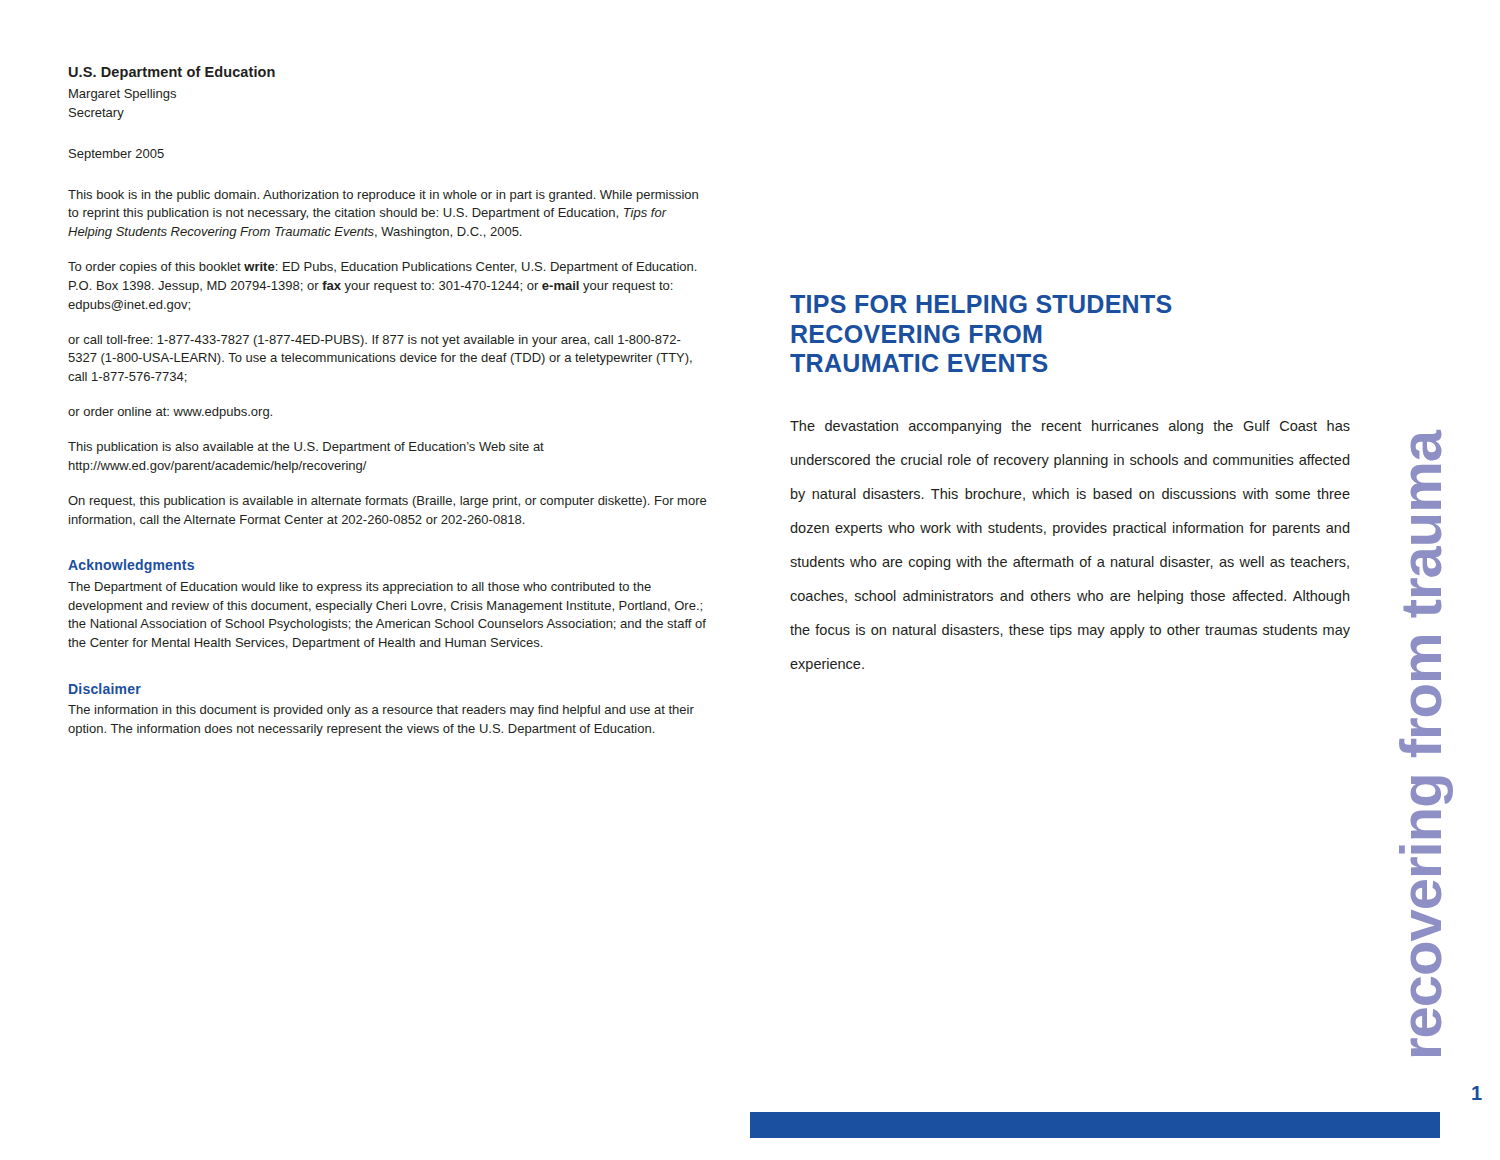U.S. Department of Education
Margaret Spellings
Secretary
September 2005
This book is in the public domain. Authorization to reproduce it in whole or in part is granted. While permission to reprint this publication is not necessary, the citation should be: U.S. Department of Education, Tips for Helping Students Recovering From Traumatic Events, Washington, D.C., 2005.
To order copies of this booklet write: ED Pubs, Education Publications Center, U.S. Department of Education. P.O. Box 1398. Jessup, MD 20794-1398; or fax your request to: 301-470-1244; or e-mail your request to: edpubs@inet.ed.gov;
or call toll-free: 1-877-433-7827 (1-877-4ED-PUBS). If 877 is not yet available in your area, call 1-800-872-5327 (1-800-USA-LEARN). To use a telecommunications device for the deaf (TDD) or a teletypewriter (TTY), call 1-877-576-7734;
or order online at: www.edpubs.org.
This publication is also available at the U.S. Department of Education’s Web site at http://www.ed.gov/parent/academic/help/recovering/
On request, this publication is available in alternate formats (Braille, large print, or computer diskette). For more information, call the Alternate Format Center at 202-260-0852 or 202-260-0818.
Acknowledgments
The Department of Education would like to express its appreciation to all those who contributed to the development and review of this document, especially Cheri Lovre, Crisis Management Institute, Portland, Ore.; the National Association of School Psychologists; the American School Counselors Association; and the staff of the Center for Mental Health Services, Department of Health and Human Services.
Disclaimer
The information in this document is provided only as a resource that readers may find helpful and use at their option. The information does not necessarily represent the views of the U.S. Department of Education.
Tips for Helping Students
Recovering From
Traumatic Events
The devastation accompanying the recent hurricanes along the Gulf Coast has underscored the crucial role of recovery planning in schools and communities affected by natural disasters. This brochure, which is based on discussions with some three dozen experts who work with students, provides practical information for parents and students who are coping with the aftermath of a natural disaster, as well as teachers, coaches, school administrators and others who are helping those affected. Although the focus is on natural disasters, these tips may apply to other traumas students may experience.
recovering from trauma
1